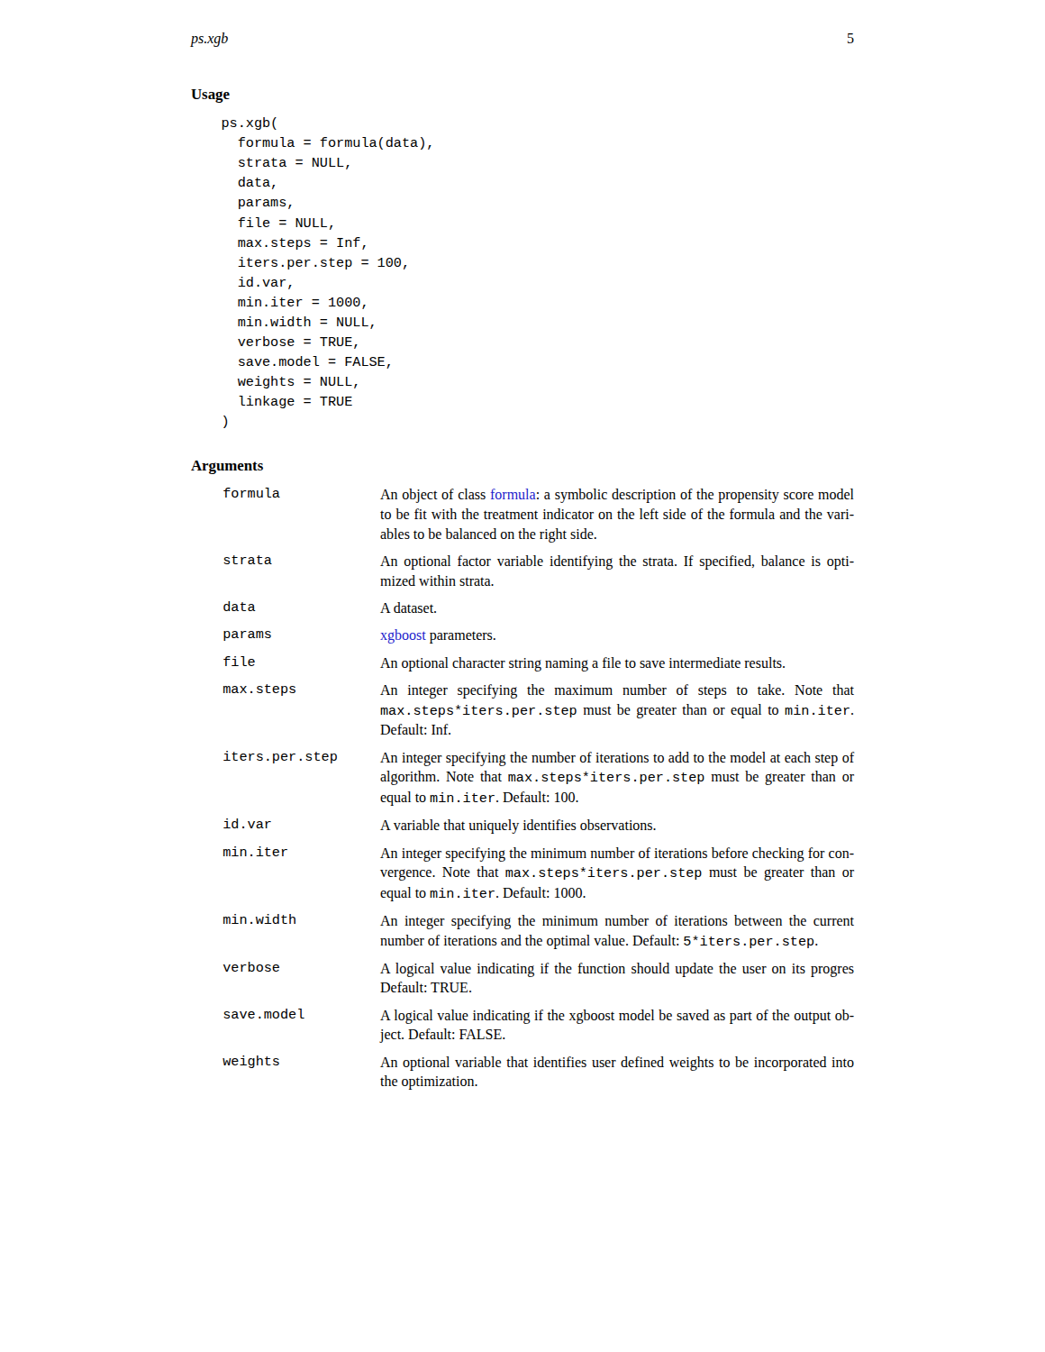ps.xgb 5
Usage
ps.xgb(
  formula = formula(data),
  strata = NULL,
  data,
  params,
  file = NULL,
  max.steps = Inf,
  iters.per.step = 100,
  id.var,
  min.iter = 1000,
  min.width = NULL,
  verbose = TRUE,
  save.model = FALSE,
  weights = NULL,
  linkage = TRUE
)
Arguments
formula
An object of class formula: a symbolic description of the propensity score model to be fit with the treatment indicator on the left side of the formula and the variables to be balanced on the right side.
strata
An optional factor variable identifying the strata. If specified, balance is optimized within strata.
data
A dataset.
params
xgboost parameters.
file
An optional character string naming a file to save intermediate results.
max.steps
An integer specifying the maximum number of steps to take. Note that max.steps*iters.per.step must be greater than or equal to min.iter. Default: Inf.
iters.per.step
An integer specifying the number of iterations to add to the model at each step of algorithm. Note that max.steps*iters.per.step must be greater than or equal to min.iter. Default: 100.
id.var
A variable that uniquely identifies observations.
min.iter
An integer specifying the minimum number of iterations before checking for convergence. Note that max.steps*iters.per.step must be greater than or equal to min.iter. Default: 1000.
min.width
An integer specifying the minimum number of iterations between the current number of iterations and the optimal value. Default: 5*iters.per.step.
verbose
A logical value indicating if the function should update the user on its progres Default: TRUE.
save.model
A logical value indicating if the xgboost model be saved as part of the output object. Default: FALSE.
weights
An optional variable that identifies user defined weights to be incorporated into the optimization.